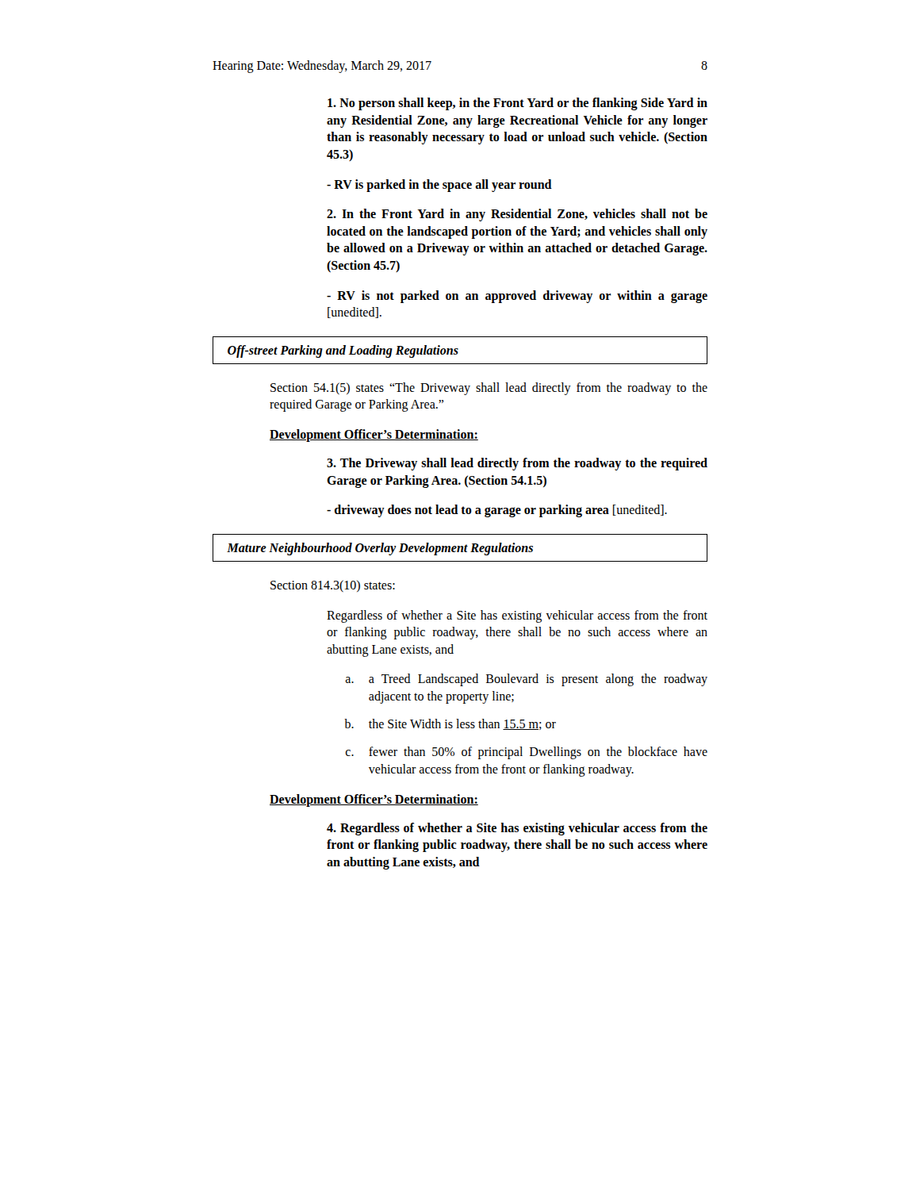Hearing Date: Wednesday, March 29, 2017
8
1. No person shall keep, in the Front Yard or the flanking Side Yard in any Residential Zone, any large Recreational Vehicle for any longer than is reasonably necessary to load or unload such vehicle. (Section 45.3)
- RV is parked in the space all year round
2. In the Front Yard in any Residential Zone, vehicles shall not be located on the landscaped portion of the Yard; and vehicles shall only be allowed on a Driveway or within an attached or detached Garage. (Section 45.7)
- RV is not parked on an approved driveway or within a garage [unedited].
Off-street Parking and Loading Regulations
Section 54.1(5) states “The Driveway shall lead directly from the roadway to the required Garage or Parking Area.”
Development Officer’s Determination:
3. The Driveway shall lead directly from the roadway to the required Garage or Parking Area. (Section 54.1.5)
- driveway does not lead to a garage or parking area [unedited].
Mature Neighbourhood Overlay Development Regulations
Section 814.3(10) states:
Regardless of whether a Site has existing vehicular access from the front or flanking public roadway, there shall be no such access where an abutting Lane exists, and
a Treed Landscaped Boulevard is present along the roadway adjacent to the property line;
the Site Width is less than 15.5 m; or
fewer than 50% of principal Dwellings on the blockface have vehicular access from the front or flanking roadway.
Development Officer’s Determination:
4. Regardless of whether a Site has existing vehicular access from the front or flanking public roadway, there shall be no such access where an abutting Lane exists, and